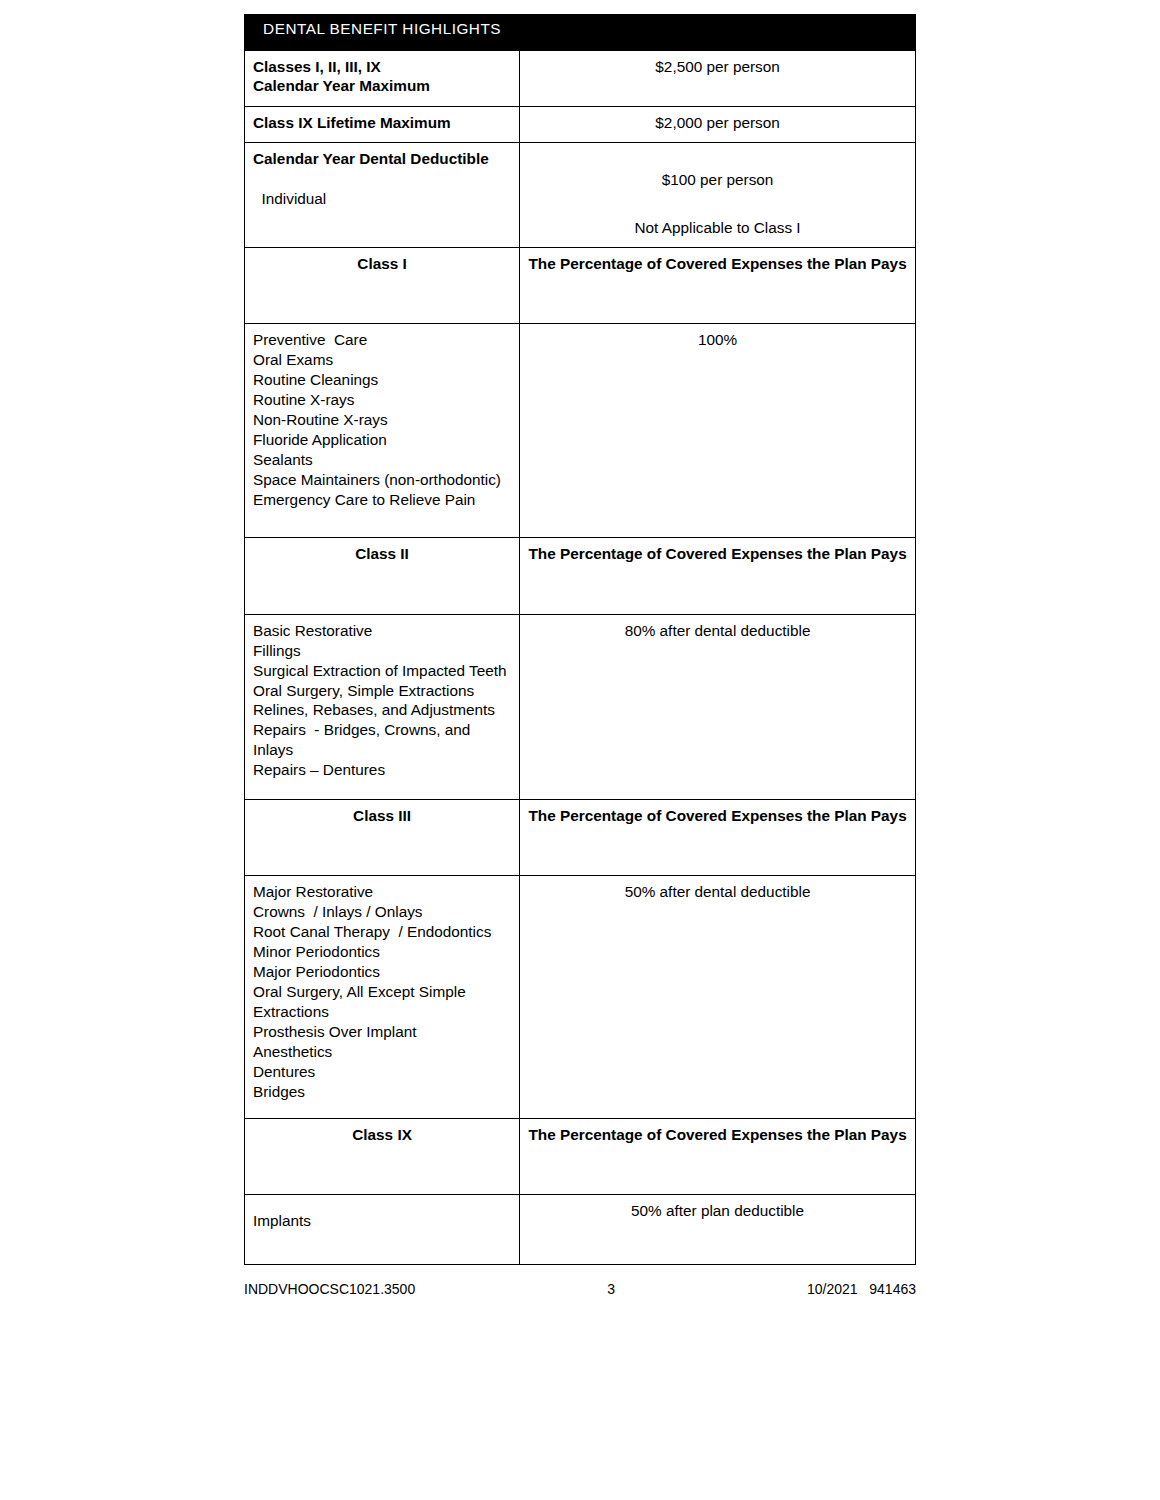| DENTAL BENEFIT HIGHLIGHTS | | |
| Classes I, II, III, IX Calendar Year Maximum | $2,500 per person |
| Class IX Lifetime Maximum | $2,000 per person |
| Calendar Year Dental Deductible Individual | $100 per person Not Applicable to Class I |
| Class I | The Percentage of Covered Expenses the Plan Pays |
| Preventive Care Oral Exams Routine Cleanings Routine X-rays Non-Routine X-rays Fluoride Application Sealants Space Maintainers (non-orthodontic) Emergency Care to Relieve Pain | 100% |
| Class II | The Percentage of Covered Expenses the Plan Pays |
| Basic Restorative Fillings Surgical Extraction of Impacted Teeth Oral Surgery, Simple Extractions Relines, Rebases, and Adjustments Repairs - Bridges, Crowns, and Inlays Repairs – Dentures | 80% after dental deductible |
| Class III | The Percentage of Covered Expenses the Plan Pays |
| Major Restorative Crowns / Inlays / Onlays Root Canal Therapy / Endodontics Minor Periodontics Major Periodontics Oral Surgery, All Except Simple Extractions Prosthesis Over Implant Anesthetics Dentures Bridges | 50% after dental deductible |
| Class IX | The Percentage of Covered Expenses the Plan Pays |
| Implants | 50% after plan deductible |
INDDVHOOCSC1021.3500 10/2021 941463
3